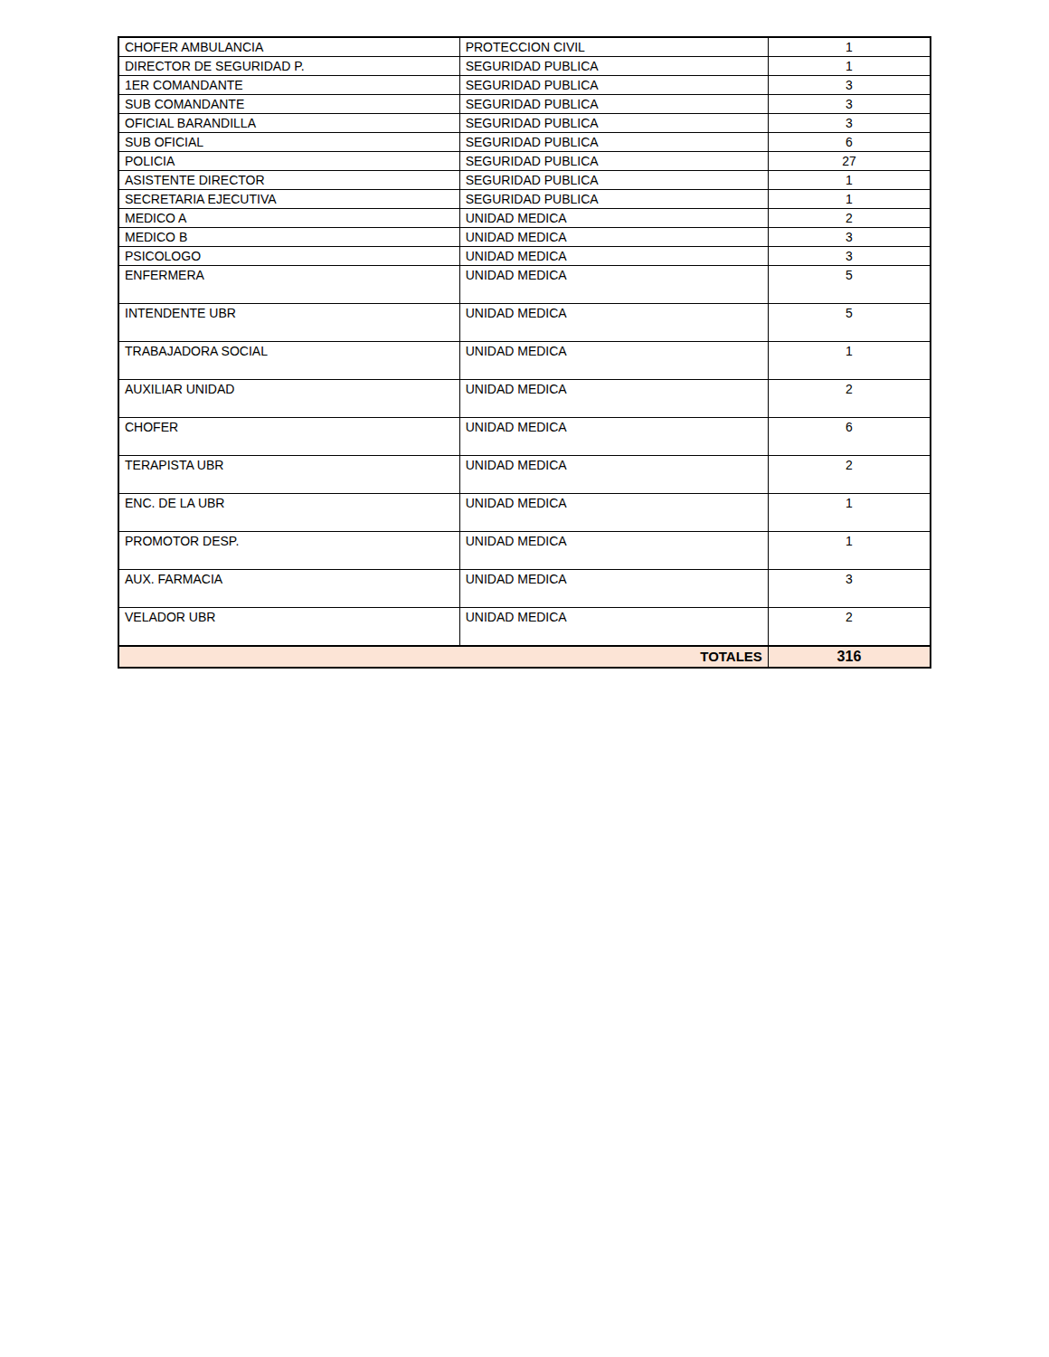| CHOFER AMBULANCIA | PROTECCION CIVIL | 1 |
| DIRECTOR DE SEGURIDAD P. | SEGURIDAD PUBLICA | 1 |
| 1ER COMANDANTE | SEGURIDAD PUBLICA | 3 |
| SUB COMANDANTE | SEGURIDAD PUBLICA | 3 |
| OFICIAL BARANDILLA | SEGURIDAD PUBLICA | 3 |
| SUB OFICIAL | SEGURIDAD PUBLICA | 6 |
| POLICIA | SEGURIDAD PUBLICA | 27 |
| ASISTENTE DIRECTOR | SEGURIDAD PUBLICA | 1 |
| SECRETARIA EJECUTIVA | SEGURIDAD PUBLICA | 1 |
| MEDICO A | UNIDAD MEDICA | 2 |
| MEDICO B | UNIDAD MEDICA | 3 |
| PSICOLOGO | UNIDAD MEDICA | 3 |
| ENFERMERA | UNIDAD MEDICA | 5 |
| INTENDENTE UBR | UNIDAD MEDICA | 5 |
| TRABAJADORA SOCIAL | UNIDAD MEDICA | 1 |
| AUXILIAR UNIDAD | UNIDAD MEDICA | 2 |
| CHOFER | UNIDAD MEDICA | 6 |
| TERAPISTA UBR | UNIDAD MEDICA | 2 |
| ENC. DE LA UBR | UNIDAD MEDICA | 1 |
| PROMOTOR DESP. | UNIDAD MEDICA | 1 |
| AUX. FARMACIA | UNIDAD MEDICA | 3 |
| VELADOR UBR | UNIDAD MEDICA | 2 |
| TOTALES | 316 |